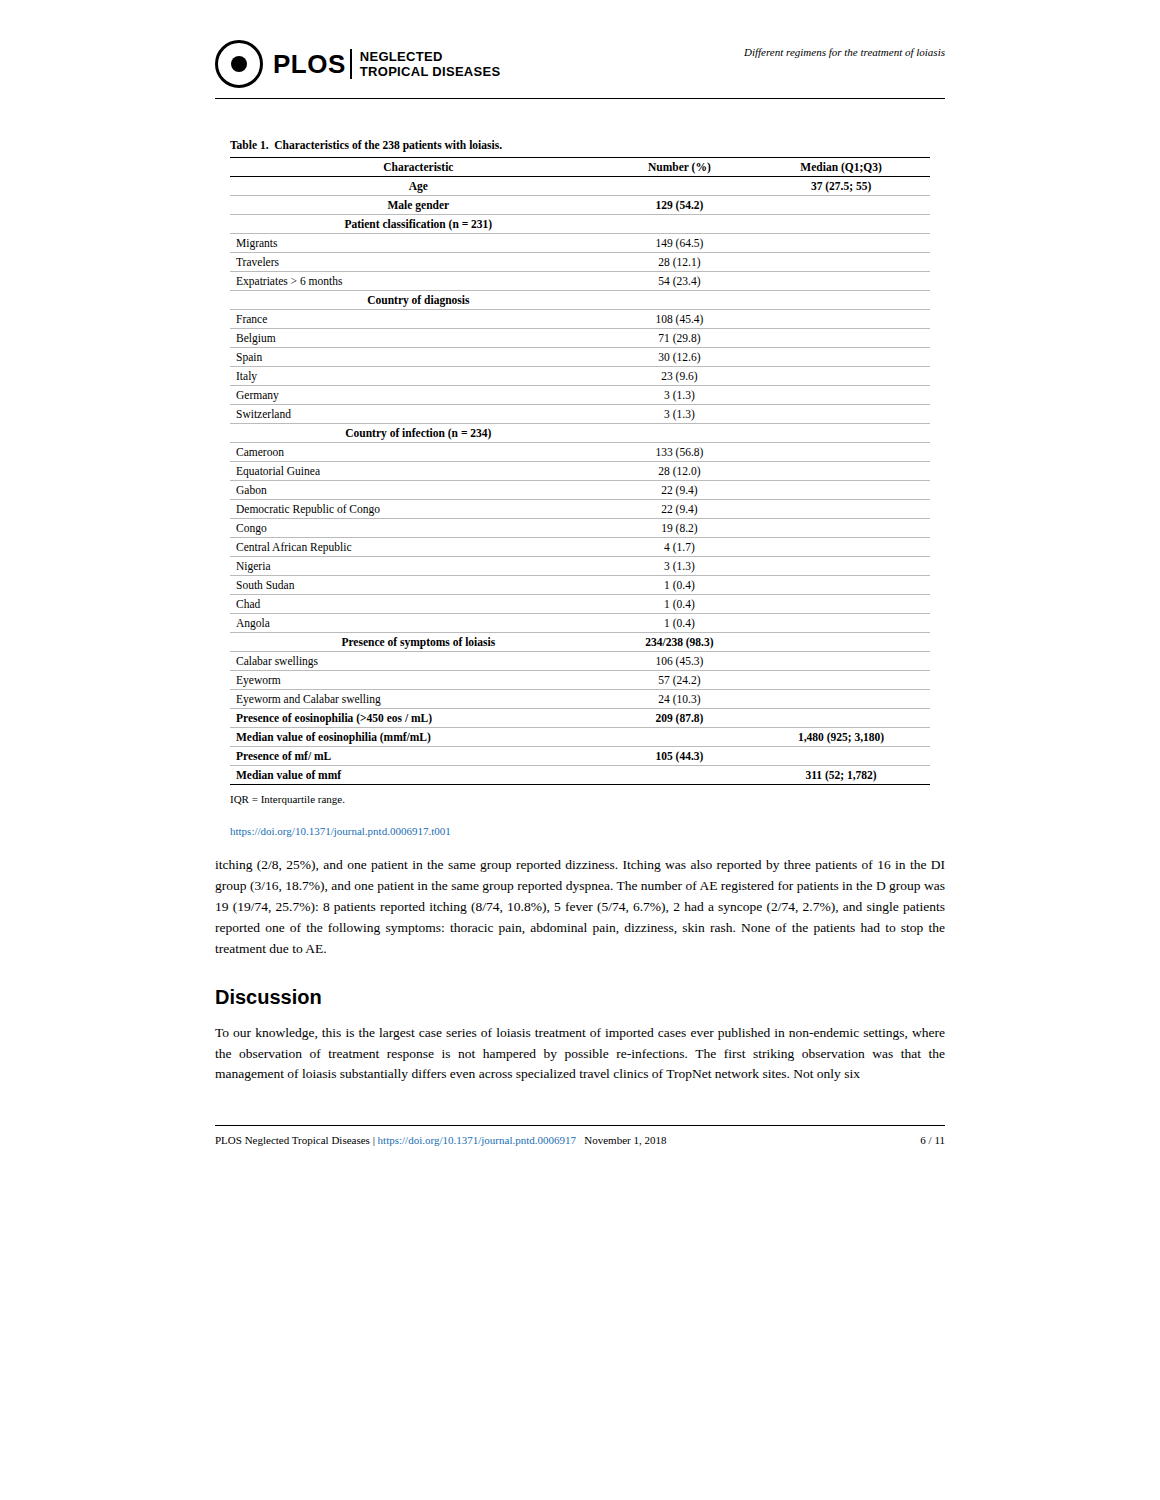PLOS
NEGLECTED
TROPICAL DISEASES
Different regimens for the treatment of loiasis
Table 1. Characteristics of the 238 patients with loiasis.
| Characteristic | Number (%) | Median (Q1;Q3) |
| --- | --- | --- |
| Age | | 37 (27.5; 55) |
| Male gender | 129 (54.2) | |
| Patient classification (n = 231) | | |
| Migrants | 149 (64.5) | |
| Travelers | 28 (12.1) | |
| Expatriates > 6 months | 54 (23.4) | |
| Country of diagnosis | | |
| France | 108 (45.4) | |
| Belgium | 71 (29.8) | |
| Spain | 30 (12.6) | |
| Italy | 23 (9.6) | |
| Germany | 3 (1.3) | |
| Switzerland | 3 (1.3) | |
| Country of infection (n = 234) | | |
| Cameroon | 133 (56.8) | |
| Equatorial Guinea | 28 (12.0) | |
| Gabon | 22 (9.4) | |
| Democratic Republic of Congo | 22 (9.4) | |
| Congo | 19 (8.2) | |
| Central African Republic | 4 (1.7) | |
| Nigeria | 3 (1.3) | |
| South Sudan | 1 (0.4) | |
| Chad | 1 (0.4) | |
| Angola | 1 (0.4) | |
| Presence of symptoms of loiasis | 234/238 (98.3) | |
| Calabar swellings | 106 (45.3) | |
| Eyeworm | 57 (24.2) | |
| Eyeworm and Calabar swelling | 24 (10.3) | |
| Presence of eosinophilia (>450 eos / mL) | 209 (87.8) | |
| Median value of eosinophilia (mmf/mL) | | 1,480 (925; 3,180) |
| Presence of mf/ mL | 105 (44.3) | |
| Median value of mmf | | 311 (52; 1,782) |
IQR = Interquartile range.
https://doi.org/10.1371/journal.pntd.0006917.t001
itching (2/8, 25%), and one patient in the same group reported dizziness. Itching was also reported by three patients of 16 in the DI group (3/16, 18.7%), and one patient in the same group reported dyspnea. The number of AE registered for patients in the D group was 19 (19/74, 25.7%): 8 patients reported itching (8/74, 10.8%), 5 fever (5/74, 6.7%), 2 had a syncope (2/74, 2.7%), and single patients reported one of the following symptoms: thoracic pain, abdominal pain, dizziness, skin rash. None of the patients had to stop the treatment due to AE.
Discussion
To our knowledge, this is the largest case series of loiasis treatment of imported cases ever published in non-endemic settings, where the observation of treatment response is not hampered by possible re-infections. The first striking observation was that the management of loiasis substantially differs even across specialized travel clinics of TropNet network sites. Not only six
PLOS Neglected Tropical Diseases | https://doi.org/10.1371/journal.pntd.0006917 November 1, 2018
6 / 11